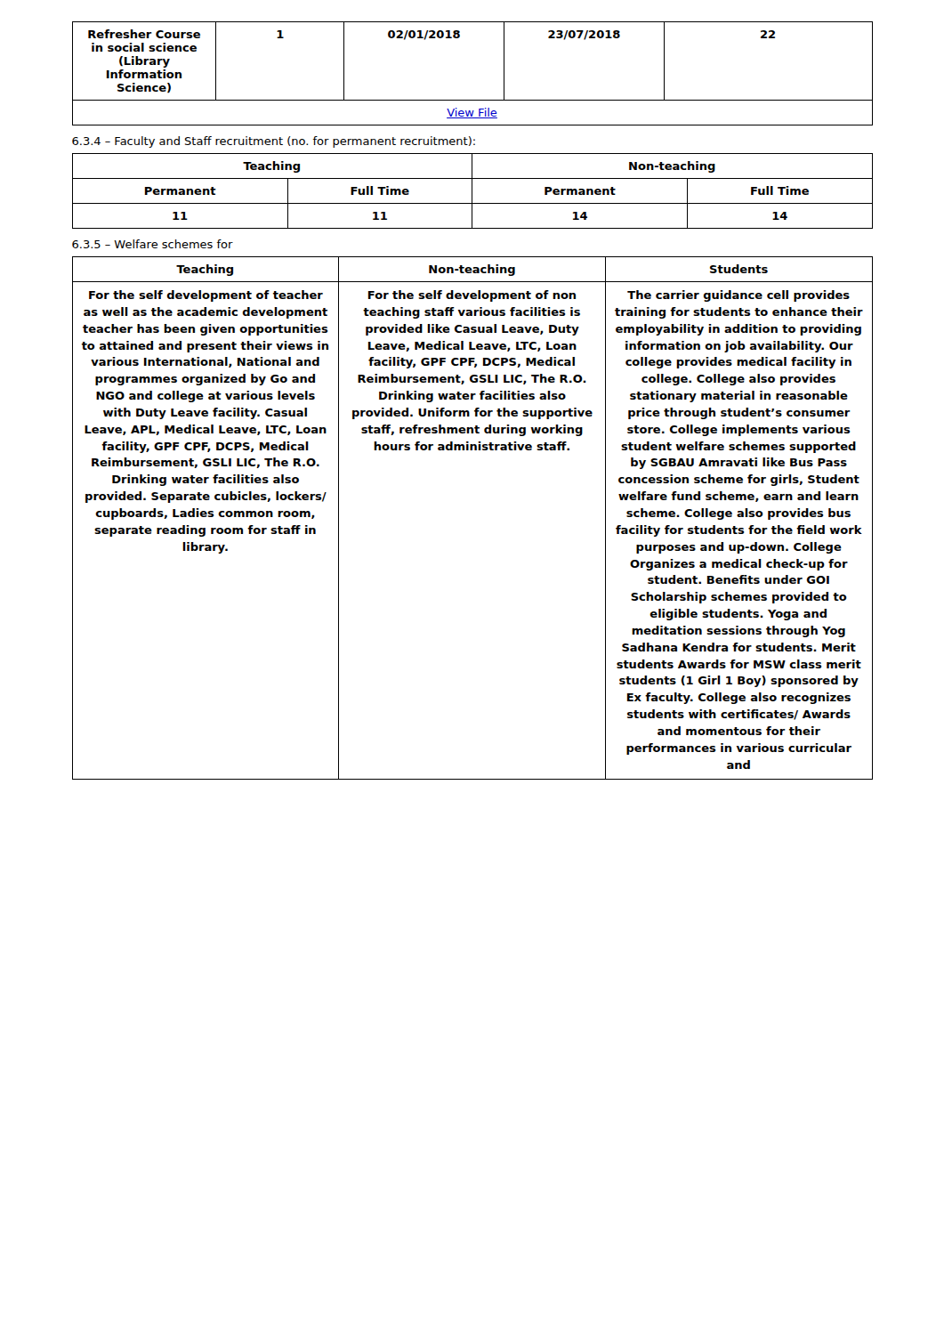| Refresher Course in social science (Library Information Science) | 1 | 02/01/2018 | 23/07/2018 | 22 |
| View File |
6.3.4 – Faculty and Staff recruitment (no. for permanent recruitment):
| Teaching | Non-teaching |
| --- | --- |
| Permanent | Full Time | Permanent | Full Time |
| 11 | 11 | 14 | 14 |
6.3.5 – Welfare schemes for
| Teaching | Non-teaching | Students |
| --- | --- | --- |
| For the self development of teacher as well as the academic development teacher has been given opportunities to attained and present their views in various International, National and programmes organized by Go and NGO and college at various levels with Duty Leave facility. Casual Leave, APL, Medical Leave, LTC, Loan facility, GPF CPF, DCPS, Medical Reimbursement, GSLI LIC, The R.O. Drinking water facilities also provided. Separate cubicles, lockers/ cupboards, Ladies common room, separate reading room for staff in library. | For the self development of non teaching staff various facilities is provided like Casual Leave, Duty Leave, Medical Leave, LTC, Loan facility, GPF CPF, DCPS, Medical Reimbursement, GSLI LIC, The R.O. Drinking water facilities also provided. Uniform for the supportive staff, refreshment during working hours for administrative staff. | The carrier guidance cell provides training for students to enhance their employability in addition to providing information on job availability. Our college provides medical facility in college. College also provides stationary material in reasonable price through student’s consumer store. College implements various student welfare schemes supported by SGBAU Amravati like Bus Pass concession scheme for girls, Student welfare fund scheme, earn and learn scheme. College also provides bus facility for students for the field work purposes and up-down. College Organizes a medical check-up for student. Benefits under GOI Scholarship schemes provided to eligible students. Yoga and meditation sessions through Yog Sadhana Kendra for students. Merit students Awards for MSW class merit students (1 Girl 1 Boy) sponsored by Ex faculty. College also recognizes students with certificates/ Awards and momentous for their performances in various curricular and |